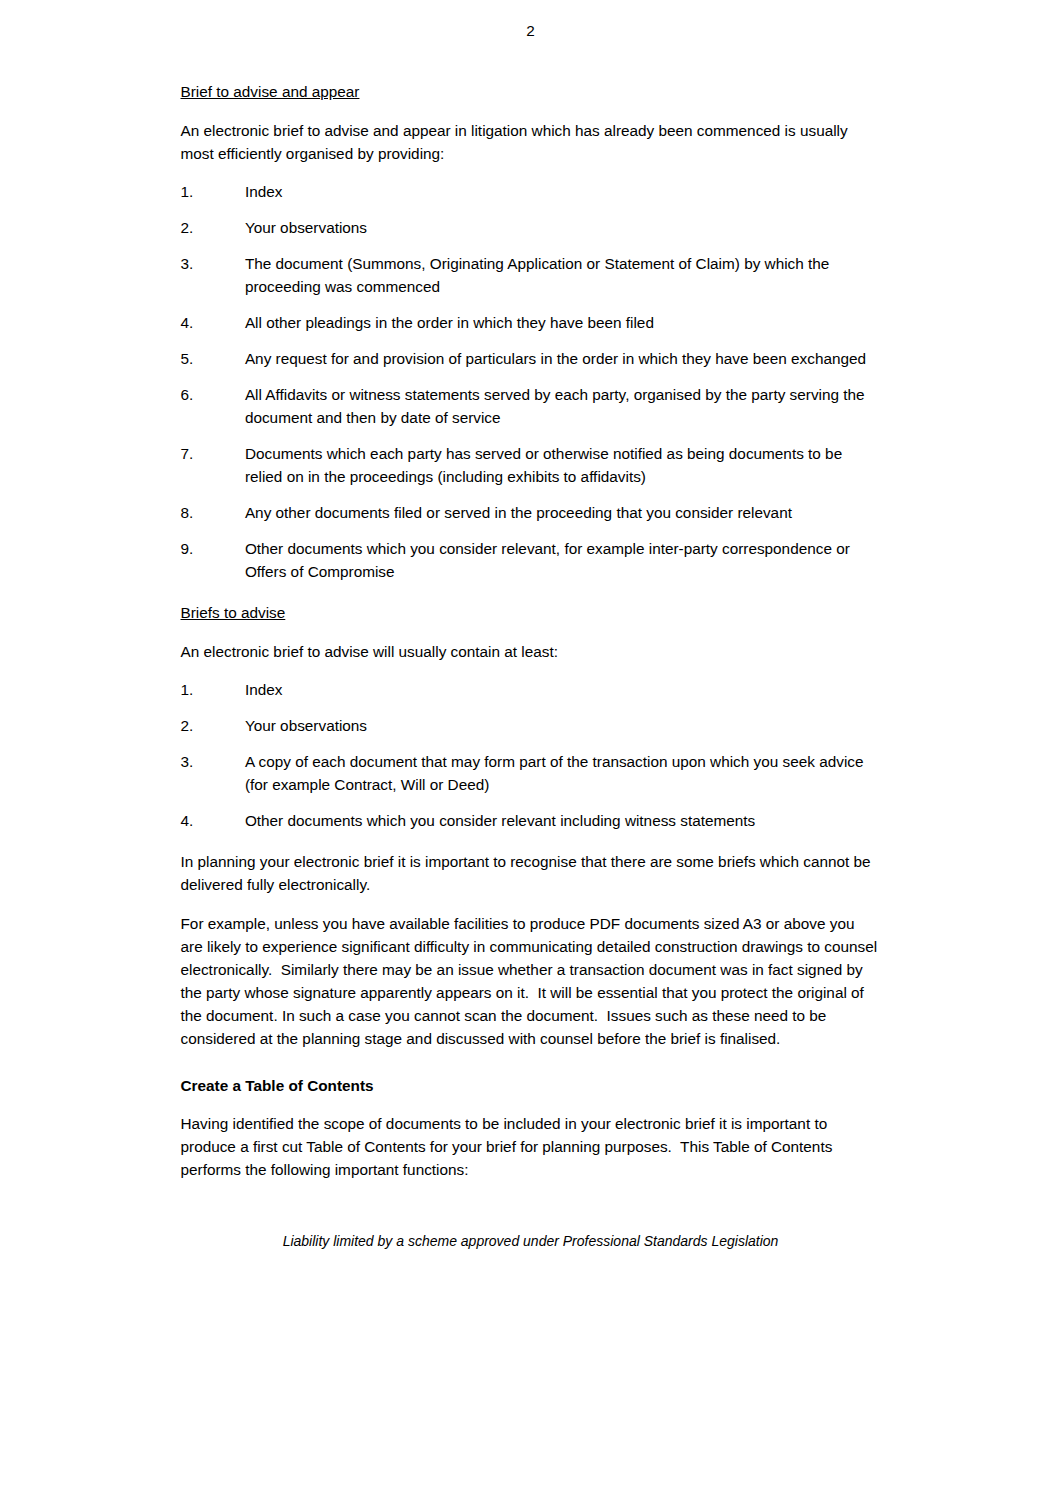2
Brief to advise and appear
An electronic brief to advise and appear in litigation which has already been commenced is usually most efficiently organised by providing:
Index
Your observations
The document (Summons, Originating Application or Statement of Claim) by which the proceeding was commenced
All other pleadings in the order in which they have been filed
Any request for and provision of particulars in the order in which they have been exchanged
All Affidavits or witness statements served by each party, organised by the party serving the document and then by date of service
Documents which each party has served or otherwise notified as being documents to be relied on in the proceedings (including exhibits to affidavits)
Any other documents filed or served in the proceeding that you consider relevant
Other documents which you consider relevant, for example inter-party correspondence or Offers of Compromise
Briefs to advise
An electronic brief to advise will usually contain at least:
Index
Your observations
A copy of each document that may form part of the transaction upon which you seek advice (for example Contract, Will or Deed)
Other documents which you consider relevant including witness statements
In planning your electronic brief it is important to recognise that there are some briefs which cannot be delivered fully electronically.
For example, unless you have available facilities to produce PDF documents sized A3 or above you are likely to experience significant difficulty in communicating detailed construction drawings to counsel electronically. Similarly there may be an issue whether a transaction document was in fact signed by the party whose signature apparently appears on it. It will be essential that you protect the original of the document. In such a case you cannot scan the document. Issues such as these need to be considered at the planning stage and discussed with counsel before the brief is finalised.
Create a Table of Contents
Having identified the scope of documents to be included in your electronic brief it is important to produce a first cut Table of Contents for your brief for planning purposes. This Table of Contents performs the following important functions:
Liability limited by a scheme approved under Professional Standards Legislation